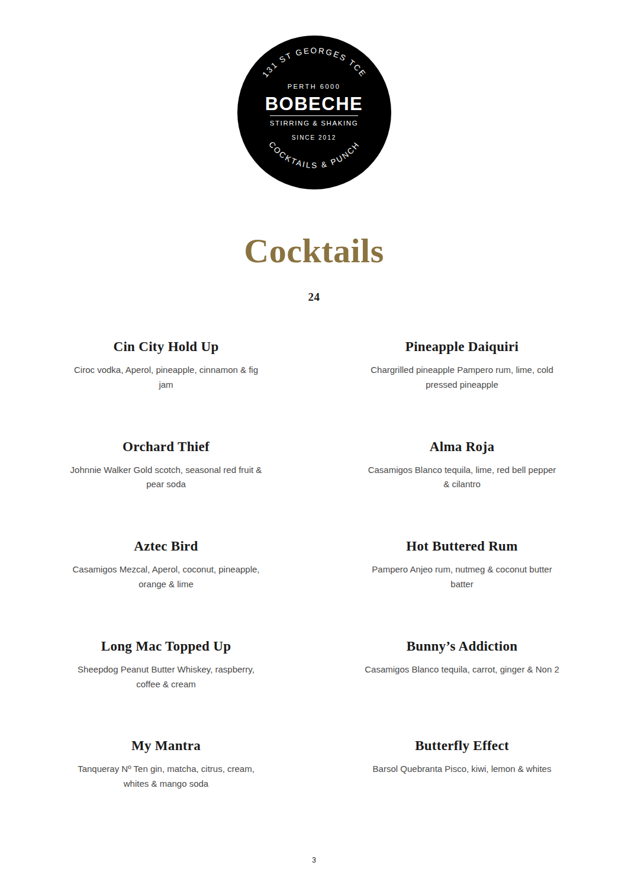131 ST GEORGES TCE COCKTAILS & PUNCH
PERTH 6000
BOBECHE
STIRRING & SHAKING
SINCE 2012
Cocktails
24
Cin City Hold Up
Ciroc vodka, Aperol, pineapple, cinnamon & fig jam
Pineapple Daiquiri
Chargrilled pineapple Pampero rum, lime, cold pressed pineapple
Orchard Thief
Johnnie Walker Gold scotch, seasonal red fruit & pear soda
Alma Roja
Casamigos Blanco tequila, lime, red bell pepper & cilantro
Aztec Bird
Casamigos Mezcal, Aperol, coconut, pineapple, orange & lime
Hot Buttered Rum
Pampero Anjeo rum, nutmeg & coconut butter batter
Long Mac Topped Up
Sheepdog Peanut Butter Whiskey, raspberry, coffee & cream
Bunny’s Addiction
Casamigos Blanco tequila, carrot, ginger & Non 2
My Mantra
Tanqueray Nº Ten gin, matcha, citrus, cream, whites & mango soda
Butterfly Effect
Barsol Quebranta Pisco, kiwi, lemon & whites
3